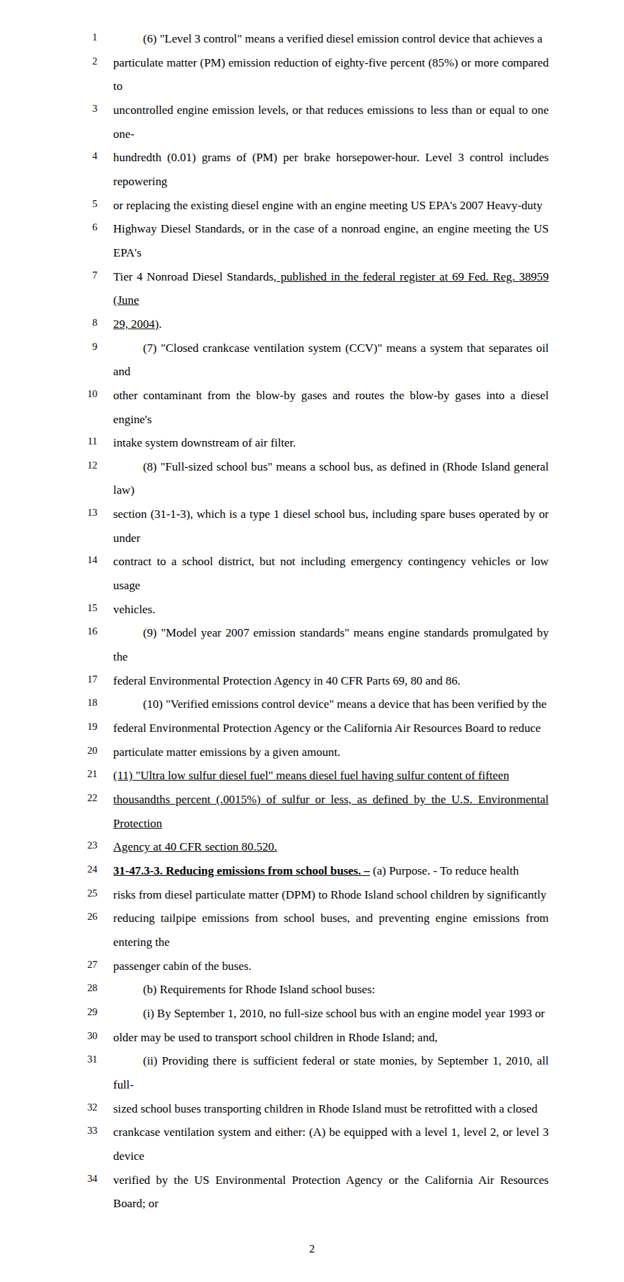(6) "Level 3 control" means a verified diesel emission control device that achieves a
particulate matter (PM) emission reduction of eighty-five percent (85%) or more compared to
uncontrolled engine emission levels, or that reduces emissions to less than or equal to one one-
hundredth (0.01) grams of (PM) per brake horsepower-hour. Level 3 control includes repowering
or replacing the existing diesel engine with an engine meeting US EPA's 2007 Heavy-duty
Highway Diesel Standards, or in the case of a nonroad engine, an engine meeting the US EPA's
Tier 4 Nonroad Diesel Standards, published in the federal register at 69 Fed. Reg. 38959 (June
29, 2004).
(7) "Closed crankcase ventilation system (CCV)" means a system that separates oil and
other contaminant from the blow-by gases and routes the blow-by gases into a diesel engine's
intake system downstream of air filter.
(8) "Full-sized school bus" means a school bus, as defined in (Rhode Island general law)
section (31-1-3), which is a type 1 diesel school bus, including spare buses operated by or under
contract to a school district, but not including emergency contingency vehicles or low usage
vehicles.
(9) "Model year 2007 emission standards" means engine standards promulgated by the
federal Environmental Protection Agency in 40 CFR Parts 69, 80 and 86.
(10) "Verified emissions control device" means a device that has been verified by the
federal Environmental Protection Agency or the California Air Resources Board to reduce
particulate matter emissions by a given amount.
(11) "Ultra low sulfur diesel fuel" means diesel fuel having sulfur content of fifteen
thousandths percent (.0015%) of sulfur or less, as defined by the U.S. Environmental Protection
Agency at 40 CFR section 80.520.
31-47.3-3. Reducing emissions from school buses. – (a) Purpose. - To reduce health
risks from diesel particulate matter (DPM) to Rhode Island school children by significantly
reducing tailpipe emissions from school buses, and preventing engine emissions from entering the
passenger cabin of the buses.
(b) Requirements for Rhode Island school buses:
(i) By September 1, 2010, no full-size school bus with an engine model year 1993 or
older may be used to transport school children in Rhode Island; and,
(ii) Providing there is sufficient federal or state monies, by September 1, 2010, all full-
sized school buses transporting children in Rhode Island must be retrofitted with a closed
crankcase ventilation system and either: (A) be equipped with a level 1, level 2, or level 3 device
verified by the US Environmental Protection Agency or the California Air Resources Board; or
2